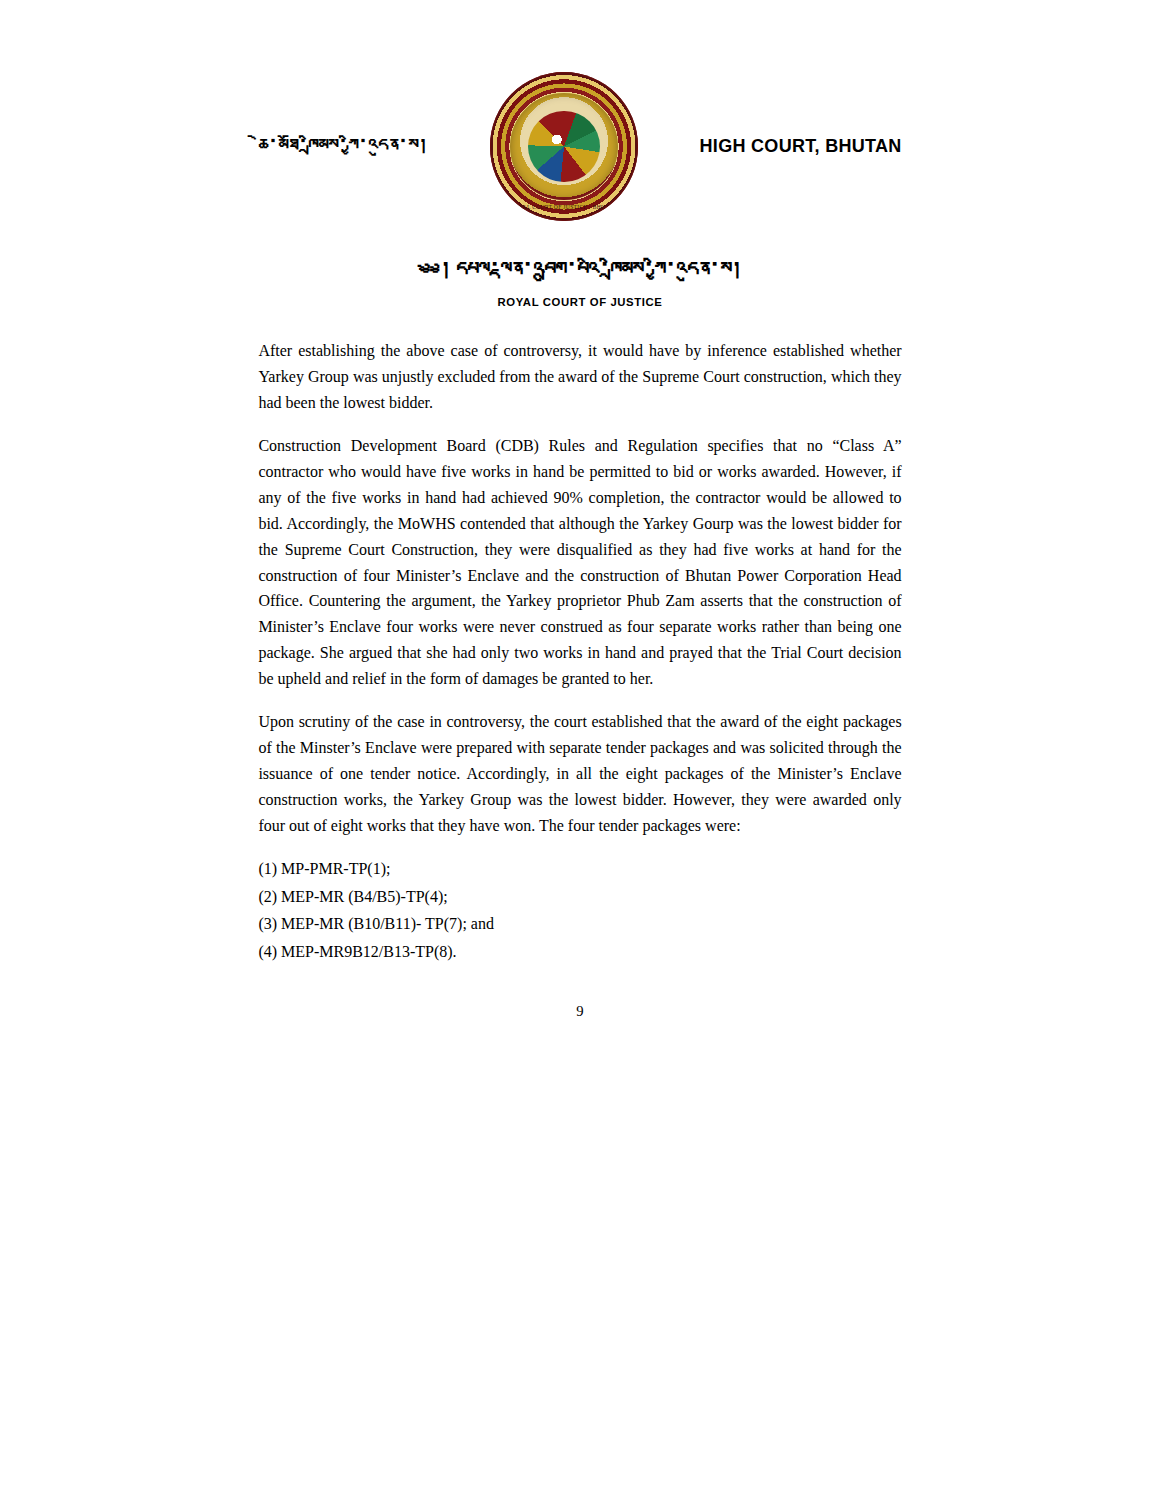ཆེ་མཐོ་ཁྲིམས་ཀྱི་འདུན་ས།
ROYAL COURT OF JUSTICE · BHUTAN
HIGH COURT, BHUTAN
༄༅། དཔལ་ལྡན་འབྲུག་པའི་ཁྲིམས་ཀྱི་འདུན་ས།
ROYAL COURT OF JUSTICE
After establishing the above case of controversy, it would have by inference established whether Yarkey Group was unjustly excluded from the award of the Supreme Court construction, which they had been the lowest bidder.
Construction Development Board (CDB) Rules and Regulation specifies that no “Class A” contractor who would have five works in hand be permitted to bid or works awarded. However, if any of the five works in hand had achieved 90% completion, the contractor would be allowed to bid. Accordingly, the MoWHS contended that although the Yarkey Gourp was the lowest bidder for the Supreme Court Construction, they were disqualified as they had five works at hand for the construction of four Minister’s Enclave and the construction of Bhutan Power Corporation Head Office. Countering the argument, the Yarkey proprietor Phub Zam asserts that the construction of Minister’s Enclave four works were never construed as four separate works rather than being one package. She argued that she had only two works in hand and prayed that the Trial Court decision be upheld and relief in the form of damages be granted to her.
Upon scrutiny of the case in controversy, the court established that the award of the eight packages of the Minster’s Enclave were prepared with separate tender packages and was solicited through the issuance of one tender notice. Accordingly, in all the eight packages of the Minister’s Enclave construction works, the Yarkey Group was the lowest bidder. However, they were awarded only four out of eight works that they have won. The four tender packages were:
(1) MP-PMR-TP(1);
(2) MEP-MR (B4/B5)-TP(4);
(3) MEP-MR (B10/B11)- TP(7); and
(4) MEP-MR9B12/B13-TP(8).
9